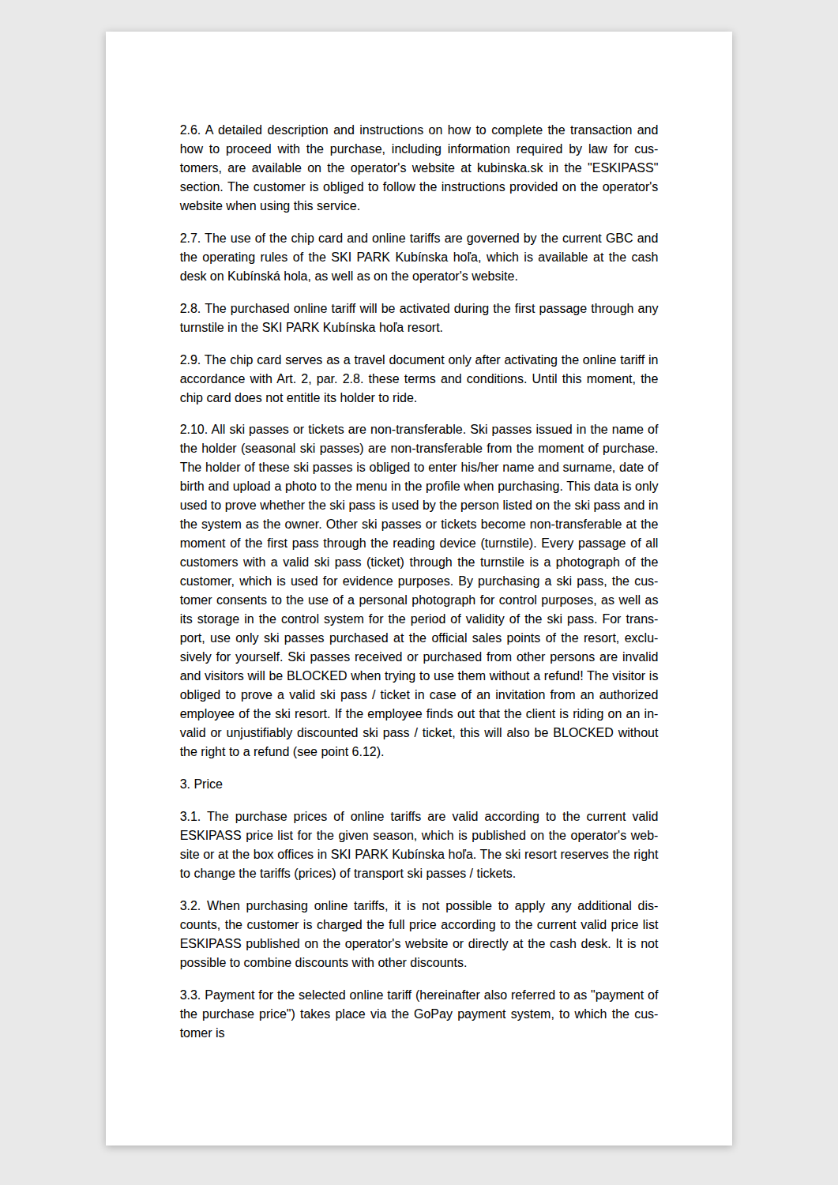2.6. A detailed description and instructions on how to complete the transaction and how to proceed with the purchase, including information required by law for customers, are available on the operator's website at kubinska.sk in the "ESKIPASS" section. The customer is obliged to follow the instructions provided on the operator's website when using this service.
2.7. The use of the chip card and online tariffs are governed by the current GBC and the operating rules of the SKI PARK Kubínska hoľa, which is available at the cash desk on Kubínská hola, as well as on the operator's website.
2.8. The purchased online tariff will be activated during the first passage through any turnstile in the SKI PARK Kubínska hoľa resort.
2.9. The chip card serves as a travel document only after activating the online tariff in accordance with Art. 2, par. 2.8. these terms and conditions. Until this moment, the chip card does not entitle its holder to ride.
2.10. All ski passes or tickets are non-transferable. Ski passes issued in the name of the holder (seasonal ski passes) are non-transferable from the moment of purchase. The holder of these ski passes is obliged to enter his/her name and surname, date of birth and upload a photo to the menu in the profile when purchasing. This data is only used to prove whether the ski pass is used by the person listed on the ski pass and in the system as the owner. Other ski passes or tickets become non-transferable at the moment of the first pass through the reading device (turnstile). Every passage of all customers with a valid ski pass (ticket) through the turnstile is a photograph of the customer, which is used for evidence purposes. By purchasing a ski pass, the customer consents to the use of a personal photograph for control purposes, as well as its storage in the control system for the period of validity of the ski pass. For transport, use only ski passes purchased at the official sales points of the resort, exclusively for yourself. Ski passes received or purchased from other persons are invalid and visitors will be BLOCKED when trying to use them without a refund! The visitor is obliged to prove a valid ski pass / ticket in case of an invitation from an authorized employee of the ski resort. If the employee finds out that the client is riding on an invalid or unjustifiably discounted ski pass / ticket, this will also be BLOCKED without the right to a refund (see point 6.12).
3. Price
3.1. The purchase prices of online tariffs are valid according to the current valid ESKIPASS price list for the given season, which is published on the operator's website or at the box offices in SKI PARK Kubínska hoľa. The ski resort reserves the right to change the tariffs (prices) of transport ski passes / tickets.
3.2. When purchasing online tariffs, it is not possible to apply any additional discounts, the customer is charged the full price according to the current valid price list ESKIPASS published on the operator's website or directly at the cash desk. It is not possible to combine discounts with other discounts.
3.3. Payment for the selected online tariff (hereinafter also referred to as "payment of the purchase price") takes place via the GoPay payment system, to which the customer is